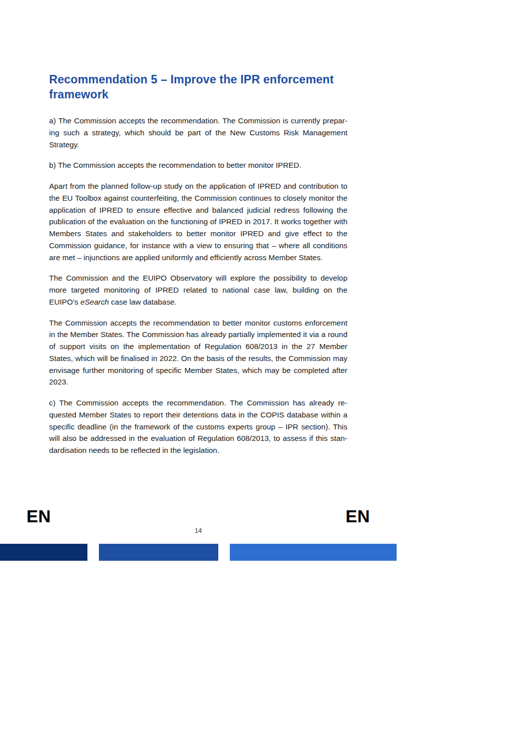Recommendation 5 – Improve the IPR enforcement framework
a) The Commission accepts the recommendation. The Commission is currently preparing such a strategy, which should be part of the New Customs Risk Management Strategy.
b) The Commission accepts the recommendation to better monitor IPRED.
Apart from the planned follow-up study on the application of IPRED and contribution to the EU Toolbox against counterfeiting, the Commission continues to closely monitor the application of IPRED to ensure effective and balanced judicial redress following the publication of the evaluation on the functioning of IPRED in 2017. It works together with Members States and stakeholders to better monitor IPRED and give effect to the Commission guidance, for instance with a view to ensuring that – where all conditions are met – injunctions are applied uniformly and efficiently across Member States.
The Commission and the EUIPO Observatory will explore the possibility to develop more targeted monitoring of IPRED related to national case law, building on the EUIPO’s eSearch case law database.
The Commission accepts the recommendation to better monitor customs enforcement in the Member States. The Commission has already partially implemented it via a round of support visits on the implementation of Regulation 608/2013 in the 27 Member States, which will be finalised in 2022. On the basis of the results, the Commission may envisage further monitoring of specific Member States, which may be completed after 2023.
c) The Commission accepts the recommendation. The Commission has already requested Member States to report their detentions data in the COPIS database within a specific deadline (in the framework of the customs experts group – IPR section). This will also be addressed in the evaluation of Regulation 608/2013, to assess if this standardisation needs to be reflected in the legislation.
EN
EN
14